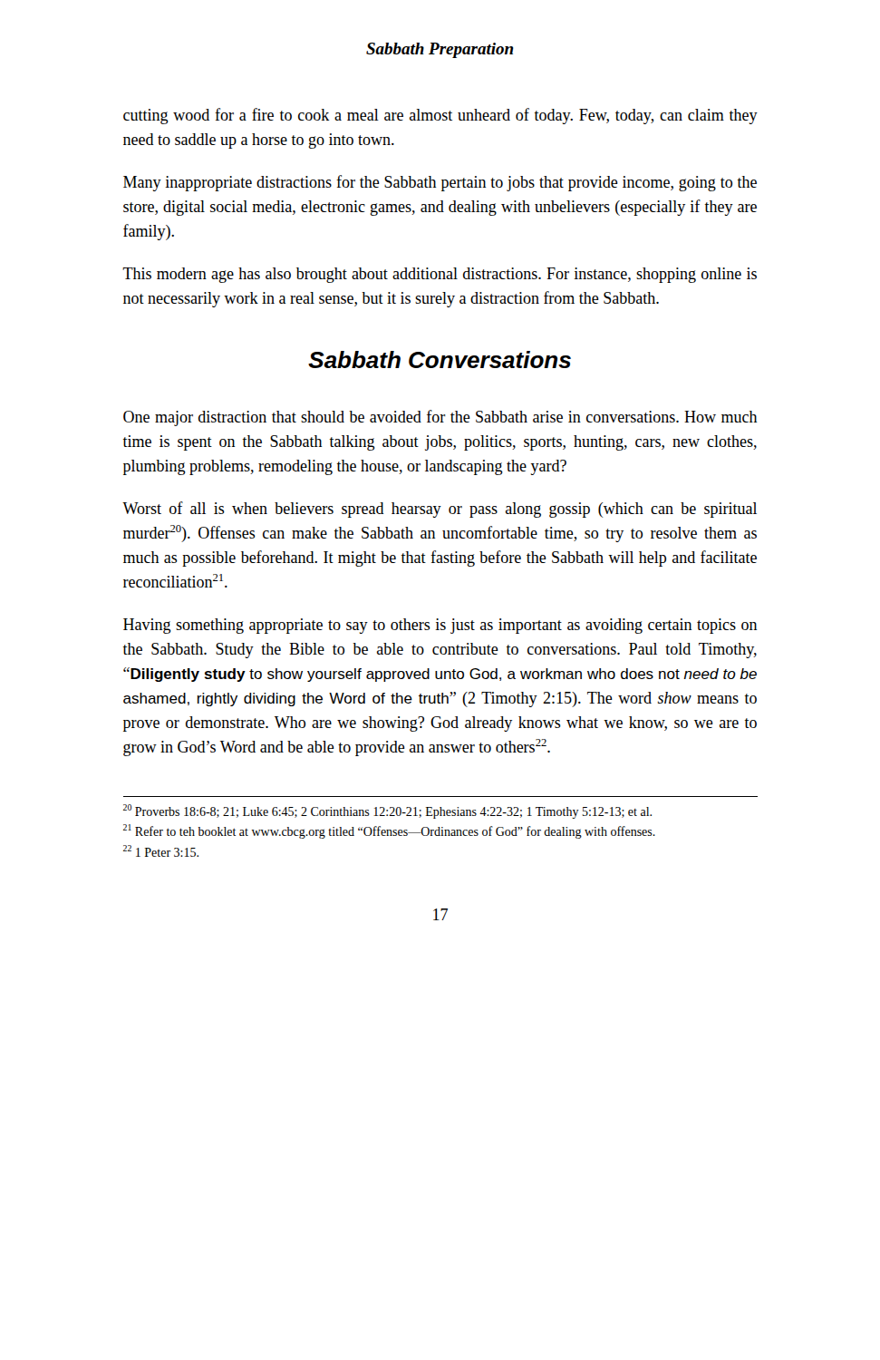Sabbath Preparation
cutting wood for a fire to cook a meal are almost unheard of today. Few, today, can claim they need to saddle up a horse to go into town.
Many inappropriate distractions for the Sabbath pertain to jobs that provide income, going to the store, digital social media, electronic games, and dealing with unbelievers (especially if they are family).
This modern age has also brought about additional distractions. For instance, shopping online is not necessarily work in a real sense, but it is surely a distraction from the Sabbath.
Sabbath Conversations
One major distraction that should be avoided for the Sabbath arise in conversations. How much time is spent on the Sabbath talking about jobs, politics, sports, hunting, cars, new clothes, plumbing problems, remodeling the house, or landscaping the yard?
Worst of all is when believers spread hearsay or pass along gossip (which can be spiritual murder20). Offenses can make the Sabbath an uncomfortable time, so try to resolve them as much as possible beforehand. It might be that fasting before the Sabbath will help and facilitate reconciliation21.
Having something appropriate to say to others is just as important as avoiding certain topics on the Sabbath. Study the Bible to be able to contribute to conversations. Paul told Timothy, “Diligently study to show yourself approved unto God, a workman who does not need to be ashamed, rightly dividing the Word of the truth” (2 Timothy 2:15). The word show means to prove or demonstrate. Who are we showing? God already knows what we know, so we are to grow in God’s Word and be able to provide an answer to others22.
20 Proverbs 18:6-8; 21; Luke 6:45; 2 Corinthians 12:20-21; Ephesians 4:22-32; 1 Timothy 5:12-13; et al.
21 Refer to teh booklet at www.cbcg.org titled “Offenses—Ordinances of God” for dealing with offenses.
22 1 Peter 3:15.
17